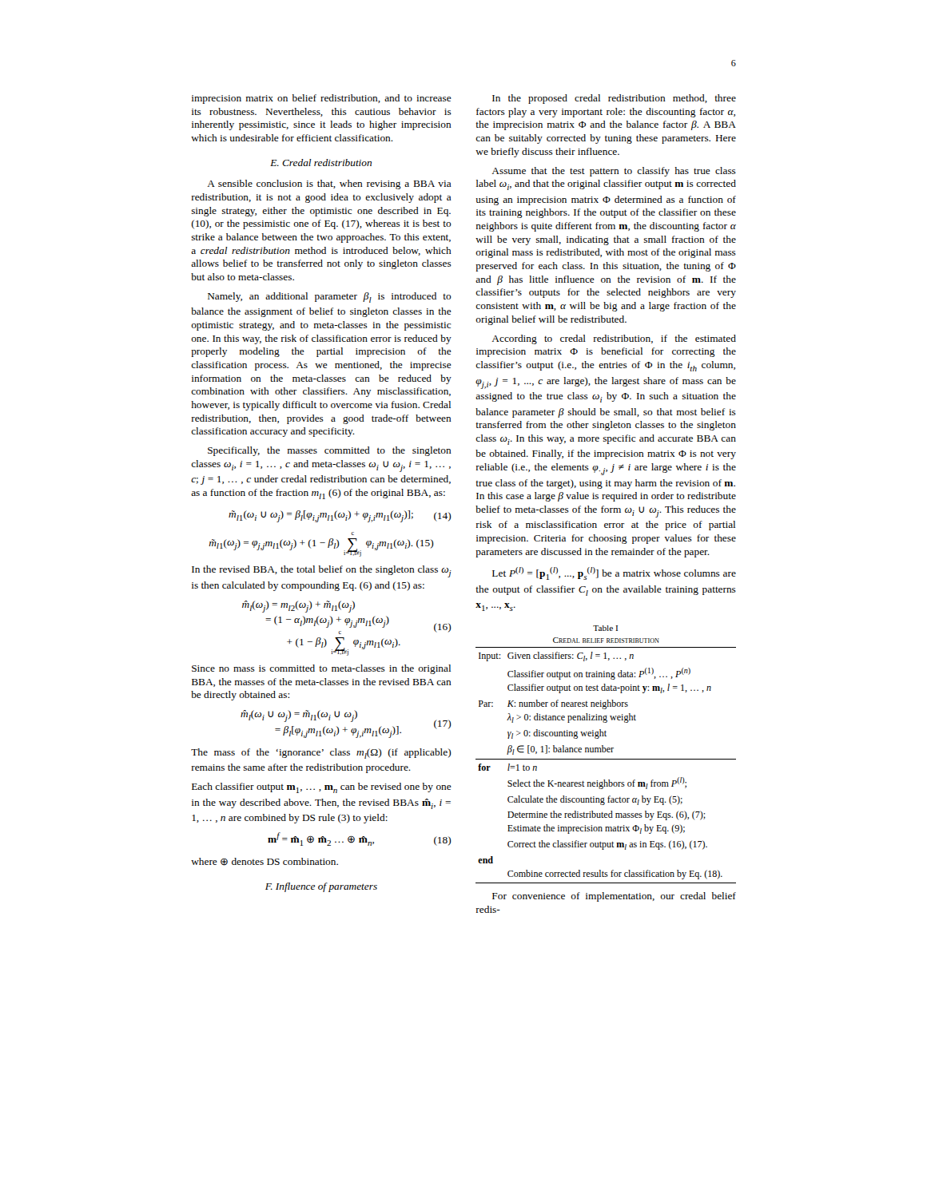6
imprecision matrix on belief redistribution, and to increase its robustness. Nevertheless, this cautious behavior is inherently pessimistic, since it leads to higher imprecision which is undesirable for efficient classification.
E. Credal redistribution
A sensible conclusion is that, when revising a BBA via redistribution, it is not a good idea to exclusively adopt a single strategy, either the optimistic one described in Eq. (10), or the pessimistic one of Eq. (17), whereas it is best to strike a balance between the two approaches. To this extent, a credal redistribution method is introduced below, which allows belief to be transferred not only to singleton classes but also to meta-classes.
Namely, an additional parameter βl is introduced to balance the assignment of belief to singleton classes in the optimistic strategy, and to meta-classes in the pessimistic one. In this way, the risk of classification error is reduced by properly modeling the partial imprecision of the classification process. As we mentioned, the imprecise information on the meta-classes can be reduced by combination with other classifiers. Any misclassification, however, is typically difficult to overcome via fusion. Credal redistribution, then, provides a good trade-off between classification accuracy and specificity.
Specifically, the masses committed to the singleton classes ωi, i = 1, … , c and meta-classes ωi ∪ ωj, i = 1, … , c; j = 1, … , c under credal redistribution can be determined, as a function of the fraction ml1 (6) of the original BBA, as:
m̃l1(ωi ∪ ωj) = βl[φi,j ml1(ωi) + φj,i ml1(ωj)]; (14)
m̃l1(ωj) = φj,j ml1(ωj) + (1 − βl) c∑i=1,i≠j φi,j ml1(ωi). (15)
In the revised BBA, the total belief on the singleton class ωj is then calculated by compounding Eq. (6) and (15) as:
m̂l(ωj) = ml2(ωj) + m̃l1(ωj)
= (1 − αl)ml(ωj) + φj,j ml1(ωj)
+ (1 − βl) c∑i=1,i≠j φi,j ml1(ωi). (16)
Since no mass is committed to meta-classes in the original BBA, the masses of the meta-classes in the revised BBA can be directly obtained as:
m̂l(ωi ∪ ωj) = m̃l1(ωi ∪ ωj)
= βl[φi,j ml1(ωi) + φj,i ml1(ωj)]. (17)
The mass of the ‘ignorance’ class ml(Ω) (if applicable) remains the same after the redistribution procedure.
Each classifier output m1, … , mn can be revised one by one in the way described above. Then, the revised BBAs m̂i, i = 1, … , n are combined by DS rule (3) to yield:
mf = m̂1 ⊕ m̂2 … ⊕ m̂n, (18)
where ⊕ denotes DS combination.
F. Influence of parameters
In the proposed credal redistribution method, three factors play a very important role: the discounting factor α, the imprecision matrix Φ and the balance factor β. A BBA can be suitably corrected by tuning these parameters. Here we briefly discuss their influence.
Assume that the test pattern to classify has true class label ωi, and that the original classifier output m is corrected using an imprecision matrix Φ determined as a function of its training neighbors. If the output of the classifier on these neighbors is quite different from m, the discounting factor α will be very small, indicating that a small fraction of the original mass is redistributed, with most of the original mass preserved for each class. In this situation, the tuning of Φ and β has little influence on the revision of m. If the classifier’s outputs for the selected neighbors are very consistent with m, α will be big and a large fraction of the original belief will be redistributed.
According to credal redistribution, if the estimated imprecision matrix Φ is beneficial for correcting the classifier’s output (i.e., the entries of Φ in the ith column, φj,i, j = 1, ..., c are large), the largest share of mass can be assigned to the true class ωi by Φ. In such a situation the balance parameter β should be small, so that most belief is transferred from the other singleton classes to the singleton class ωi. In this way, a more specific and accurate BBA can be obtained. Finally, if the imprecision matrix Φ is not very reliable (i.e., the elements φ·,j, j ≠ i are large where i is the true class of the target), using it may harm the revision of m. In this case a large β value is required in order to redistribute belief to meta-classes of the form ωi ∪ ωj. This reduces the risk of a misclassification error at the price of partial imprecision. Criteria for choosing proper values for these parameters are discussed in the remainder of the paper.
Let P(l) = [p1(l), ..., ps(l)] be a matrix whose columns are the output of classifier Cl on the available training patterns x1, ..., xs.
Table I Credal belief redistribution
| Input: | Given classifiers: C l , l = 1, … , n |
| | Classifier output on training data: P (1) , … , P ( n ) |
| | Classifier output on test data-point y : m l , l = 1, … , n |
| Par: | K : number of nearest neighbors |
| | λ l > 0: distance penalizing weight |
| | γ l > 0: discounting weight |
| | β l ∈ [0, 1]: balance number |
| for | l =1 to n |
| | Select the K-nearest neighbors of m l from P ( l ) ; |
| | Calculate the discounting factor α l by Eq. (5); |
| | Determine the redistributed masses by Eqs. (6), (7); |
| | Estimate the imprecision matrix Φ l by Eq. (9); |
| | Correct the classifier output m l as in Eqs. (16), (17). |
| end | |
| | Combine corrected results for classification by Eq. (18). |
For convenience of implementation, our credal belief redis-